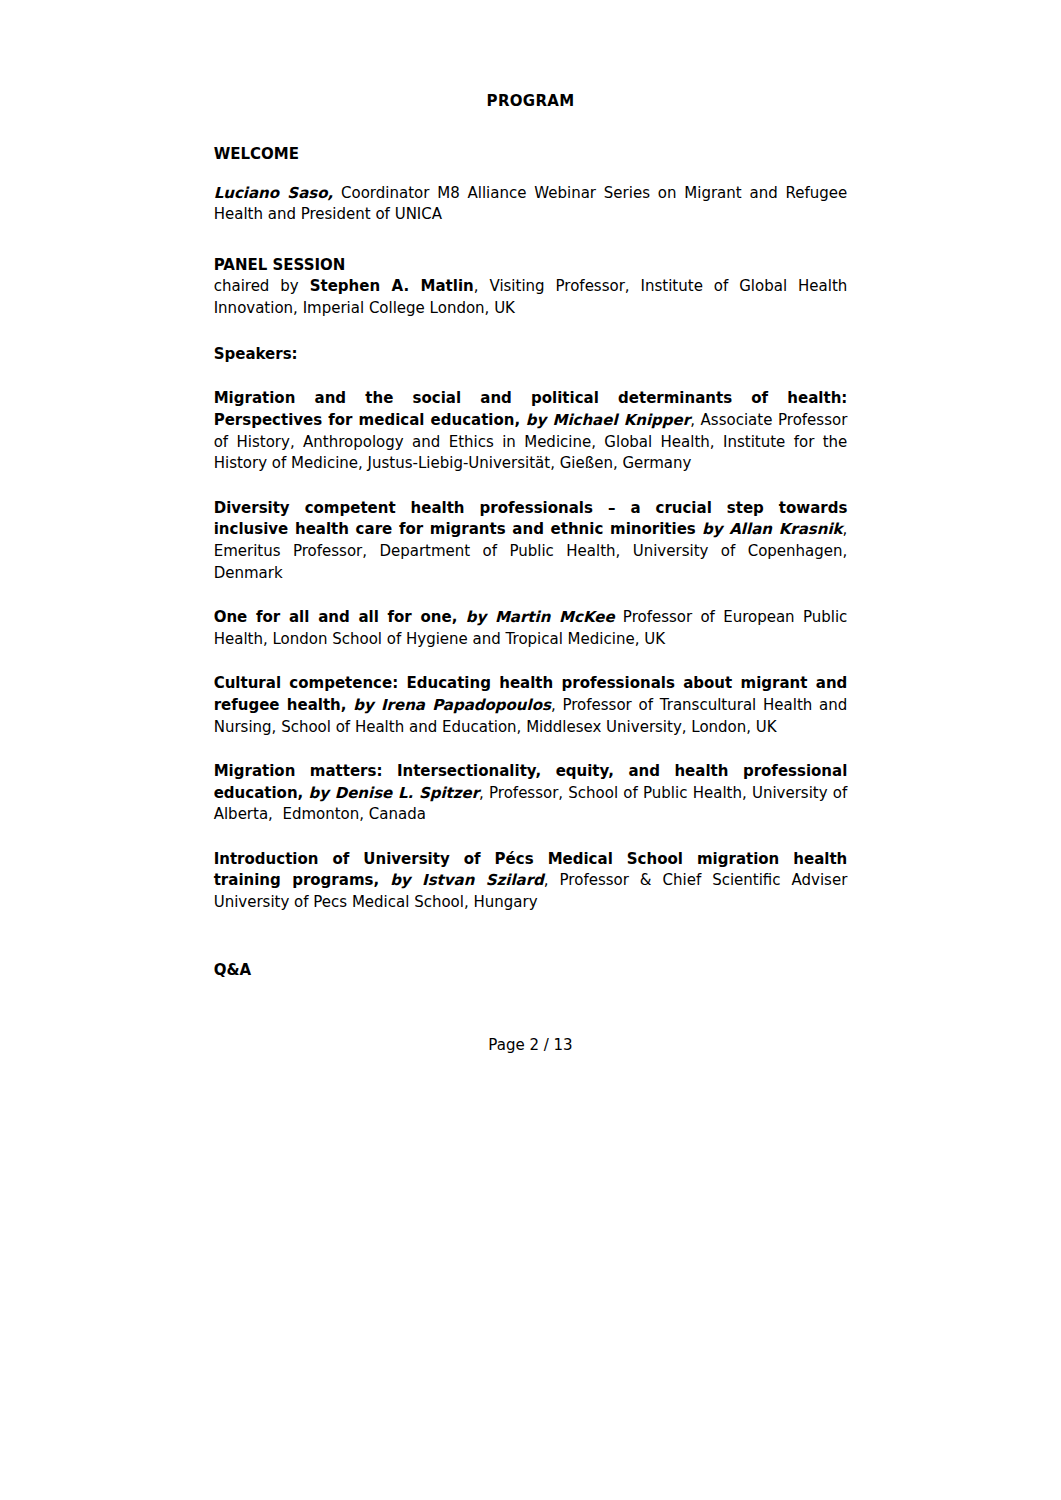PROGRAM
WELCOME
Luciano Saso, Coordinator M8 Alliance Webinar Series on Migrant and Refugee Health and President of UNICA
PANEL SESSION
chaired by Stephen A. Matlin, Visiting Professor, Institute of Global Health Innovation, Imperial College London, UK
Speakers:
Migration and the social and political determinants of health: Perspectives for medical education, by Michael Knipper, Associate Professor of History, Anthropology and Ethics in Medicine, Global Health, Institute for the History of Medicine, Justus-Liebig-Universität, Gießen, Germany
Diversity competent health professionals – a crucial step towards inclusive health care for migrants and ethnic minorities by Allan Krasnik, Emeritus Professor, Department of Public Health, University of Copenhagen, Denmark
One for all and all for one, by Martin McKee Professor of European Public Health, London School of Hygiene and Tropical Medicine, UK
Cultural competence: Educating health professionals about migrant and refugee health, by Irena Papadopoulos, Professor of Transcultural Health and Nursing, School of Health and Education, Middlesex University, London, UK
Migration matters: Intersectionality, equity, and health professional education, by Denise L. Spitzer, Professor, School of Public Health, University of Alberta, Edmonton, Canada
Introduction of University of Pécs Medical School migration health training programs, by Istvan Szilard, Professor & Chief Scientific Adviser University of Pecs Medical School, Hungary
Q&A
Page 2 / 13